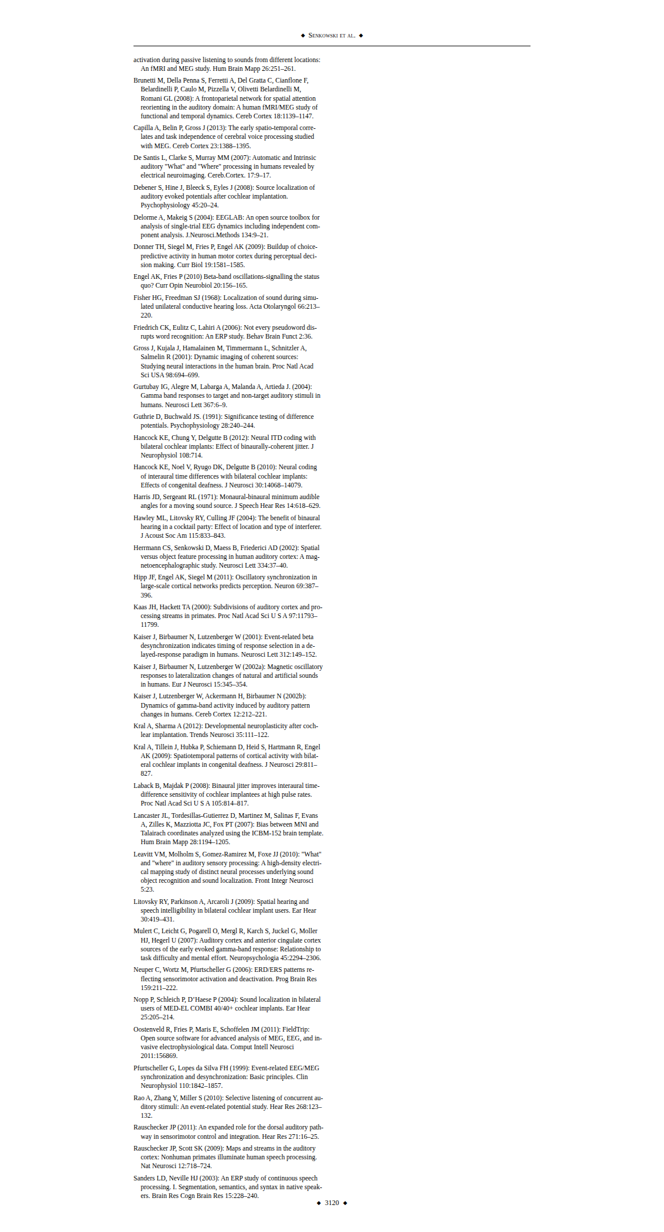◆Senkowski et al.◆
activation during passive listening to sounds from different locations: An fMRI and MEG study. Hum Brain Mapp 26:251–261.
Brunetti M, Della Penna S, Ferretti A, Del Gratta C, Cianflone F, Belardinelli P, Caulo M, Pizzella V, Olivetti Belardinelli M, Romani GL (2008): A frontoparietal network for spatial attention reorienting in the auditory domain: A human fMRI/MEG study of functional and temporal dynamics. Cereb Cortex 18:1139–1147.
Capilla A, Belin P, Gross J (2013): The early spatio-temporal correlates and task independence of cerebral voice processing studied with MEG. Cereb Cortex 23:1388–1395.
De Santis L, Clarke S, Murray MM (2007): Automatic and Intrinsic auditory "What" and "Where" processing in humans revealed by electrical neuroimaging. Cereb.Cortex. 17:9–17.
Debener S, Hine J, Bleeck S, Eyles J (2008): Source localization of auditory evoked potentials after cochlear implantation. Psychophysiology 45:20–24.
Delorme A, Makeig S (2004): EEGLAB: An open source toolbox for analysis of single-trial EEG dynamics including independent component analysis. J.Neurosci.Methods 134:9–21.
Donner TH, Siegel M, Fries P, Engel AK (2009): Buildup of choice-predictive activity in human motor cortex during perceptual decision making. Curr Biol 19:1581–1585.
Engel AK, Fries P (2010) Beta-band oscillations-signalling the status quo? Curr Opin Neurobiol 20:156–165.
Fisher HG, Freedman SJ (1968): Localization of sound during simulated unilateral conductive hearing loss. Acta Otolaryngol 66:213–220.
Friedrich CK, Eulitz C, Lahiri A (2006): Not every pseudoword disrupts word recognition: An ERP study. Behav Brain Funct 2:36.
Gross J, Kujala J, Hamalainen M, Timmermann L, Schnitzler A, Salmelin R (2001): Dynamic imaging of coherent sources: Studying neural interactions in the human brain. Proc Natl Acad Sci USA 98:694–699.
Gurtubay IG, Alegre M, Labarga A, Malanda A, Artieda J. (2004): Gamma band responses to target and non-target auditory stimuli in humans. Neurosci Lett 367:6–9.
Guthrie D, Buchwald JS. (1991): Significance testing of difference potentials. Psychophysiology 28:240–244.
Hancock KE, Chung Y, Delgutte B (2012): Neural ITD coding with bilateral cochlear implants: Effect of binaurally-coherent jitter. J Neurophysiol 108:714.
Hancock KE, Noel V, Ryugo DK, Delgutte B (2010): Neural coding of interaural time differences with bilateral cochlear implants: Effects of congenital deafness. J Neurosci 30:14068–14079.
Harris JD, Sergeant RL (1971): Monaural-binaural minimum audible angles for a moving sound source. J Speech Hear Res 14:618–629.
Hawley ML, Litovsky RY, Culling JF (2004): The benefit of binaural hearing in a cocktail party: Effect of location and type of interferer. J Acoust Soc Am 115:833–843.
Herrmann CS, Senkowski D, Maess B, Friederici AD (2002): Spatial versus object feature processing in human auditory cortex: A magnetoencephalographic study. Neurosci Lett 334:37–40.
Hipp JF, Engel AK, Siegel M (2011): Oscillatory synchronization in large-scale cortical networks predicts perception. Neuron 69:387–396.
Kaas JH, Hackett TA (2000): Subdivisions of auditory cortex and processing streams in primates. Proc Natl Acad Sci U S A 97:11793–11799.
Kaiser J, Birbaumer N, Lutzenberger W (2001): Event-related beta desynchronization indicates timing of response selection in a delayed-response paradigm in humans. Neurosci Lett 312:149–152.
Kaiser J, Birbaumer N, Lutzenberger W (2002a): Magnetic oscillatory responses to lateralization changes of natural and artificial sounds in humans. Eur J Neurosci 15:345–354.
Kaiser J, Lutzenberger W, Ackermann H, Birbaumer N (2002b): Dynamics of gamma-band activity induced by auditory pattern changes in humans. Cereb Cortex 12:212–221.
Kral A, Sharma A (2012): Developmental neuroplasticity after cochlear implantation. Trends Neurosci 35:111–122.
Kral A, Tillein J, Hubka P, Schiemann D, Heid S, Hartmann R, Engel AK (2009): Spatiotemporal patterns of cortical activity with bilateral cochlear implants in congenital deafness. J Neurosci 29:811–827.
Laback B, Majdak P (2008): Binaural jitter improves interaural time-difference sensitivity of cochlear implantees at high pulse rates. Proc Natl Acad Sci U S A 105:814–817.
Lancaster JL, Tordesillas-Gutierrez D, Martinez M, Salinas F, Evans A, Zilles K, Mazziotta JC, Fox PT (2007): Bias between MNI and Talairach coordinates analyzed using the ICBM-152 brain template. Hum Brain Mapp 28:1194–1205.
Leavitt VM, Molholm S, Gomez-Ramirez M, Foxe JJ (2010): "What" and "where" in auditory sensory processing: A high-density electrical mapping study of distinct neural processes underlying sound object recognition and sound localization. Front Integr Neurosci 5:23.
Litovsky RY, Parkinson A, Arcaroli J (2009): Spatial hearing and speech intelligibility in bilateral cochlear implant users. Ear Hear 30:419–431.
Mulert C, Leicht G, Pogarell O, Mergl R, Karch S, Juckel G, Moller HJ, Hegerl U (2007): Auditory cortex and anterior cingulate cortex sources of the early evoked gamma-band response: Relationship to task difficulty and mental effort. Neuropsychologia 45:2294–2306.
Neuper C, Wortz M, Pfurtscheller G (2006): ERD/ERS patterns reflecting sensorimotor activation and deactivation. Prog Brain Res 159:211–222.
Nopp P, Schleich P, D’Haese P (2004): Sound localization in bilateral users of MED-EL COMBI 40/40+ cochlear implants. Ear Hear 25:205–214.
Oostenveld R, Fries P, Maris E, Schoffelen JM (2011): FieldTrip: Open source software for advanced analysis of MEG, EEG, and invasive electrophysiological data. Comput Intell Neurosci 2011:156869.
Pfurtscheller G, Lopes da Silva FH (1999): Event-related EEG/MEG synchronization and desynchronization: Basic principles. Clin Neurophysiol 110:1842–1857.
Rao A, Zhang Y, Miller S (2010): Selective listening of concurrent auditory stimuli: An event-related potential study. Hear Res 268:123–132.
Rauschecker JP (2011): An expanded role for the dorsal auditory pathway in sensorimotor control and integration. Hear Res 271:16–25.
Rauschecker JP, Scott SK (2009): Maps and streams in the auditory cortex: Nonhuman primates illuminate human speech processing. Nat Neurosci 12:718–724.
Sanders LD, Neville HJ (2003): An ERP study of continuous speech processing. I. Segmentation, semantics, and syntax in native speakers. Brain Res Cogn Brain Res 15:228–240.
◆3120◆